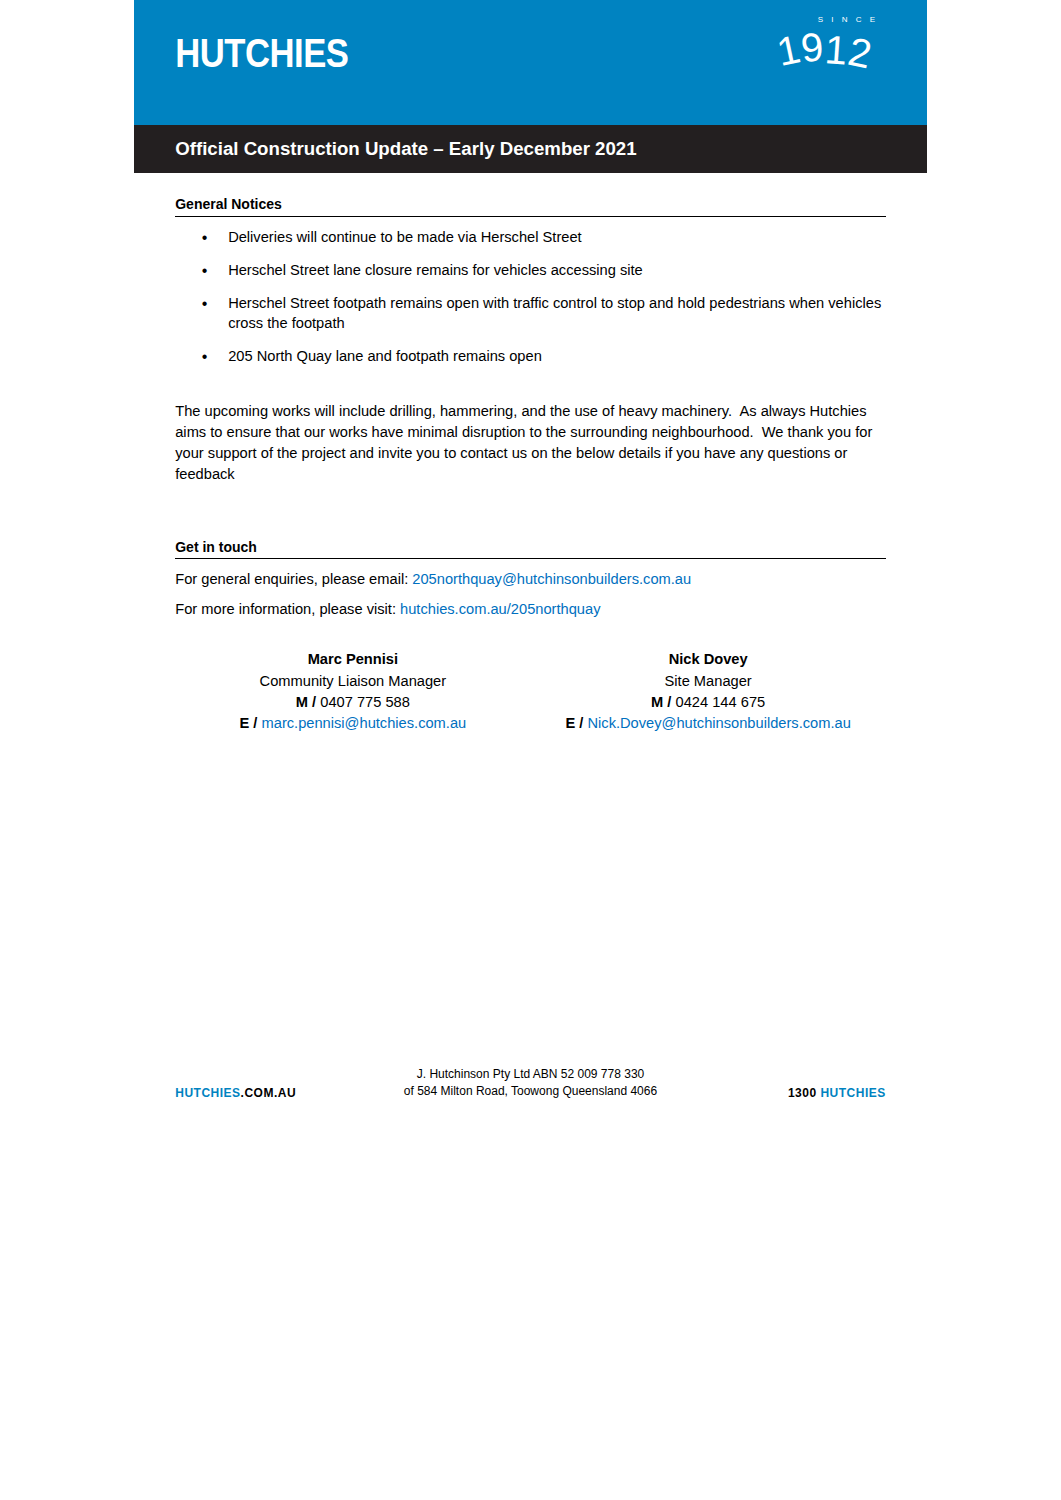HUTCHIES
S I N C E 1912
Official Construction Update – Early December 2021
General Notices
Deliveries will continue to be made via Herschel Street
Herschel Street lane closure remains for vehicles accessing site
Herschel Street footpath remains open with traffic control to stop and hold pedestrians when vehicles cross the footpath
205 North Quay lane and footpath remains open
The upcoming works will include drilling, hammering, and the use of heavy machinery. As always Hutchies aims to ensure that our works have minimal disruption to the surrounding neighbourhood. We thank you for your support of the project and invite you to contact us on the below details if you have any questions or feedback
Get in touch
For general enquiries, please email: 205northquay@hutchinsonbuilders.com.au
For more information, please visit: hutchies.com.au/205northquay
Marc Pennisi
Community Liaison Manager
M / 0407 775 588
E / marc.pennisi@hutchies.com.au
Nick Dovey
Site Manager
M / 0424 144 675
E / Nick.Dovey@hutchinsonbuilders.com.au
HUTCHIES.COM.AU
1300 HUTCHIES
J. Hutchinson Pty Ltd ABN 52 009 778 330
of 584 Milton Road, Toowong Queensland 4066